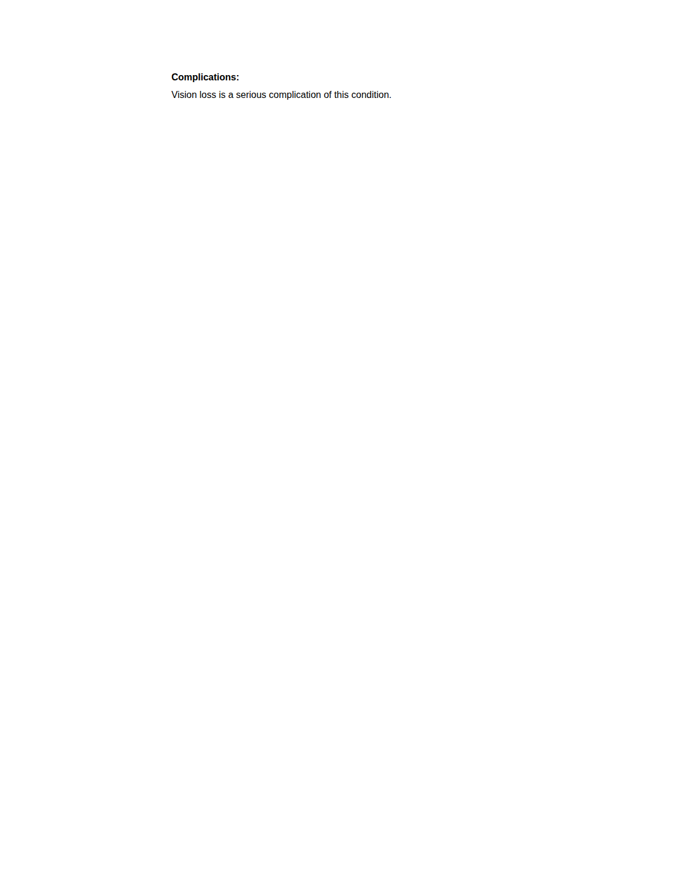Complications:
Vision loss is a serious complication of this condition.